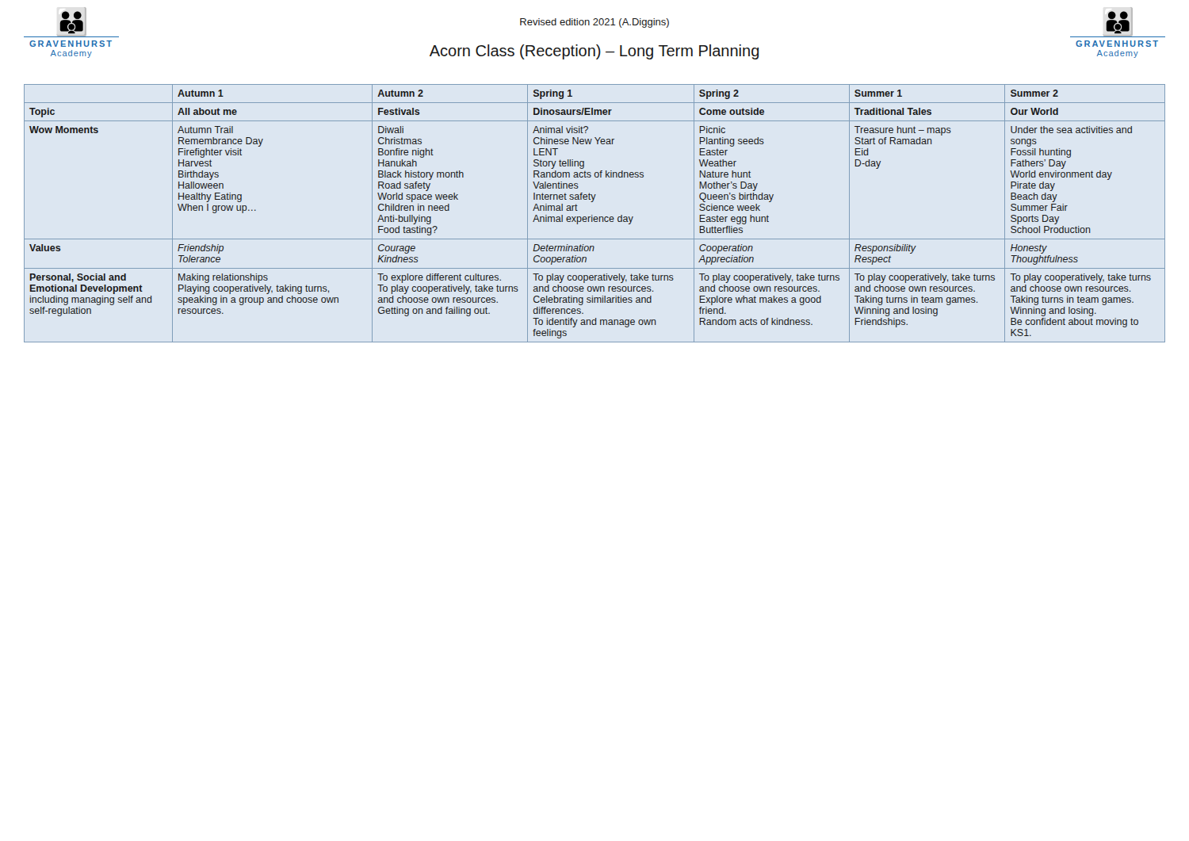👪
GRAVENHURSTAcademy
👪
GRAVENHURSTAcademy
Revised edition 2021 (A.Diggins)
Acorn Class (Reception) – Long Term Planning
| | Autumn 1 | Autumn 2 | Spring 1 | Spring 2 | Summer 1 | Summer 2 |
| --- | --- | --- | --- | --- | --- | --- |
| Topic | All about me | Festivals | Dinosaurs/Elmer | Come outside | Traditional Tales | Our World |
| Wow Moments | Autumn Trail Remembrance Day Firefighter visit Harvest Birthdays Halloween Healthy Eating When I grow up… | Diwali Christmas Bonfire night Hanukah Black history month Road safety World space week Children in need Anti-bullying Food tasting? | Animal visit? Chinese New Year LENT Story telling Random acts of kindness Valentines Internet safety Animal art Animal experience day | Picnic Planting seeds Easter Weather Nature hunt Mother’s Day Queen’s birthday Science week Easter egg hunt Butterflies | Treasure hunt – maps Start of Ramadan Eid D-day | Under the sea activities and songs Fossil hunting Fathers’ Day World environment day Pirate day Beach day Summer Fair Sports Day School Production |
| Values | Friendship Tolerance | Courage Kindness | Determination Cooperation | Cooperation Appreciation | Responsibility Respect | Honesty Thoughtfulness |
| Personal, Social and Emotional Development including managing self and self-regulation | Making relationships Playing cooperatively, taking turns, speaking in a group and choose own resources. | To explore different cultures. To play cooperatively, take turns and choose own resources. Getting on and failing out. | To play cooperatively, take turns and choose own resources. Celebrating similarities and differences. To identify and manage own feelings | To play cooperatively, take turns and choose own resources. Explore what makes a good friend. Random acts of kindness. | To play cooperatively, take turns and choose own resources. Taking turns in team games. Winning and losing Friendships. | To play cooperatively, take turns and choose own resources. Taking turns in team games. Winning and losing. Be confident about moving to KS1. |